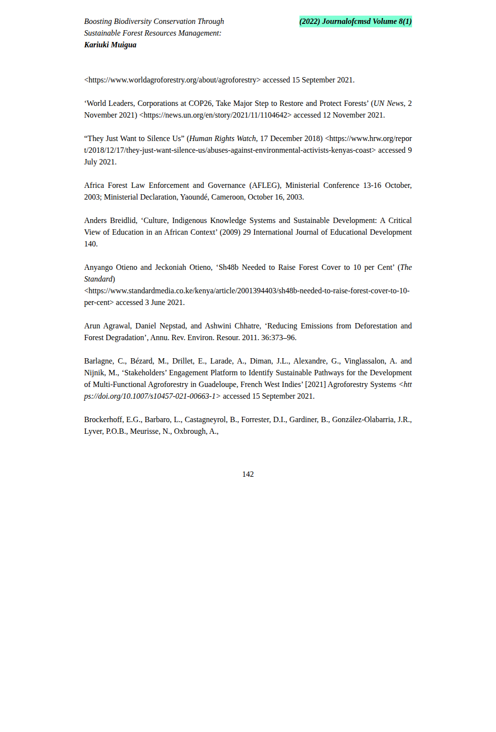Boosting Biodiversity Conservation Through
Sustainable Forest Resources Management:
Kariuki Muigua
(2022) Journalofcmsd Volume 8(1)
<https://www.worldagroforestry.org/about/agroforestry> accessed 15 September 2021.
‘World Leaders, Corporations at COP26, Take Major Step to Restore and Protect Forests’ (UN News, 2 November 2021) <https://news.un.org/en/story/2021/11/1104642> accessed 12 November 2021.
“They Just Want to Silence Us” (Human Rights Watch, 17 December 2018) <https://www.hrw.org/report/2018/12/17/they-just-want-silence-us/abuses-against-environmental-activists-kenyas-coast> accessed 9 July 2021.
Africa Forest Law Enforcement and Governance (AFLEG), Ministerial Conference 13-16 October, 2003; Ministerial Declaration, Yaoundé, Cameroon, October 16, 2003.
Anders Breidlid, ‘Culture, Indigenous Knowledge Systems and Sustainable Development: A Critical View of Education in an African Context’ (2009) 29 International Journal of Educational Development 140.
Anyango Otieno and Jeckoniah Otieno, ‘Sh48b Needed to Raise Forest Cover to 10 per Cent’ (The Standard)
<https://www.standardmedia.co.ke/kenya/article/2001394403/sh48b-needed-to-raise-forest-cover-to-10-per-cent> accessed 3 June 2021.
Arun Agrawal, Daniel Nepstad, and Ashwini Chhatre, ‘Reducing Emissions from Deforestation and Forest Degradation’, Annu. Rev. Environ. Resour. 2011. 36:373–96.
Barlagne, C., Bézard, M., Drillet, E., Larade, A., Diman, J.L., Alexandre, G., Vinglassalon, A. and Nijnik, M., ‘Stakeholders’ Engagement Platform to Identify Sustainable Pathways for the Development of Multi-Functional Agroforestry in Guadeloupe, French West Indies’ [2021] Agroforestry Systems <https://doi.org/10.1007/s10457-021-00663-1> accessed 15 September 2021.
Brockerhoff, E.G., Barbaro, L., Castagneyrol, B., Forrester, D.I., Gardiner, B., González-Olabarria, J.R., Lyver, P.O.B., Meurisse, N., Oxbrough, A.,
142